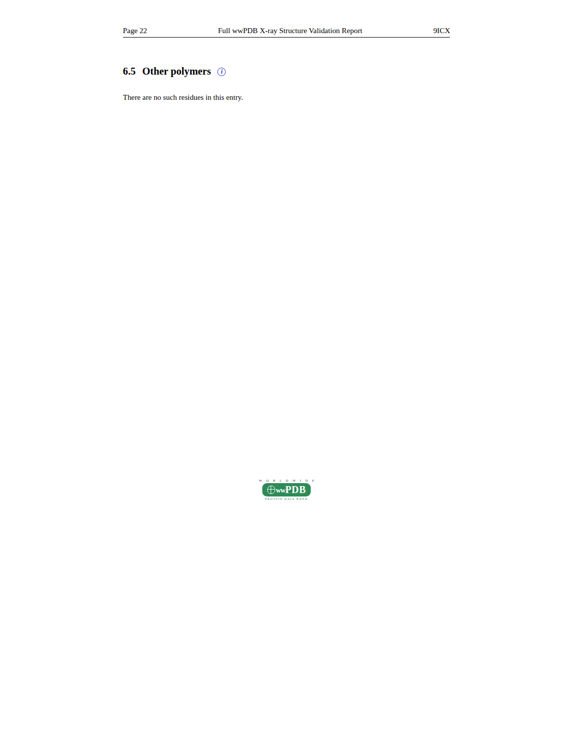Page 22
Full wwPDB X-ray Structure Validation Report
9ICX
6.5 Other polymers i
There are no such residues in this entry.
W O R L D W I D E
ww PDB
PROTEIN DATA BANK